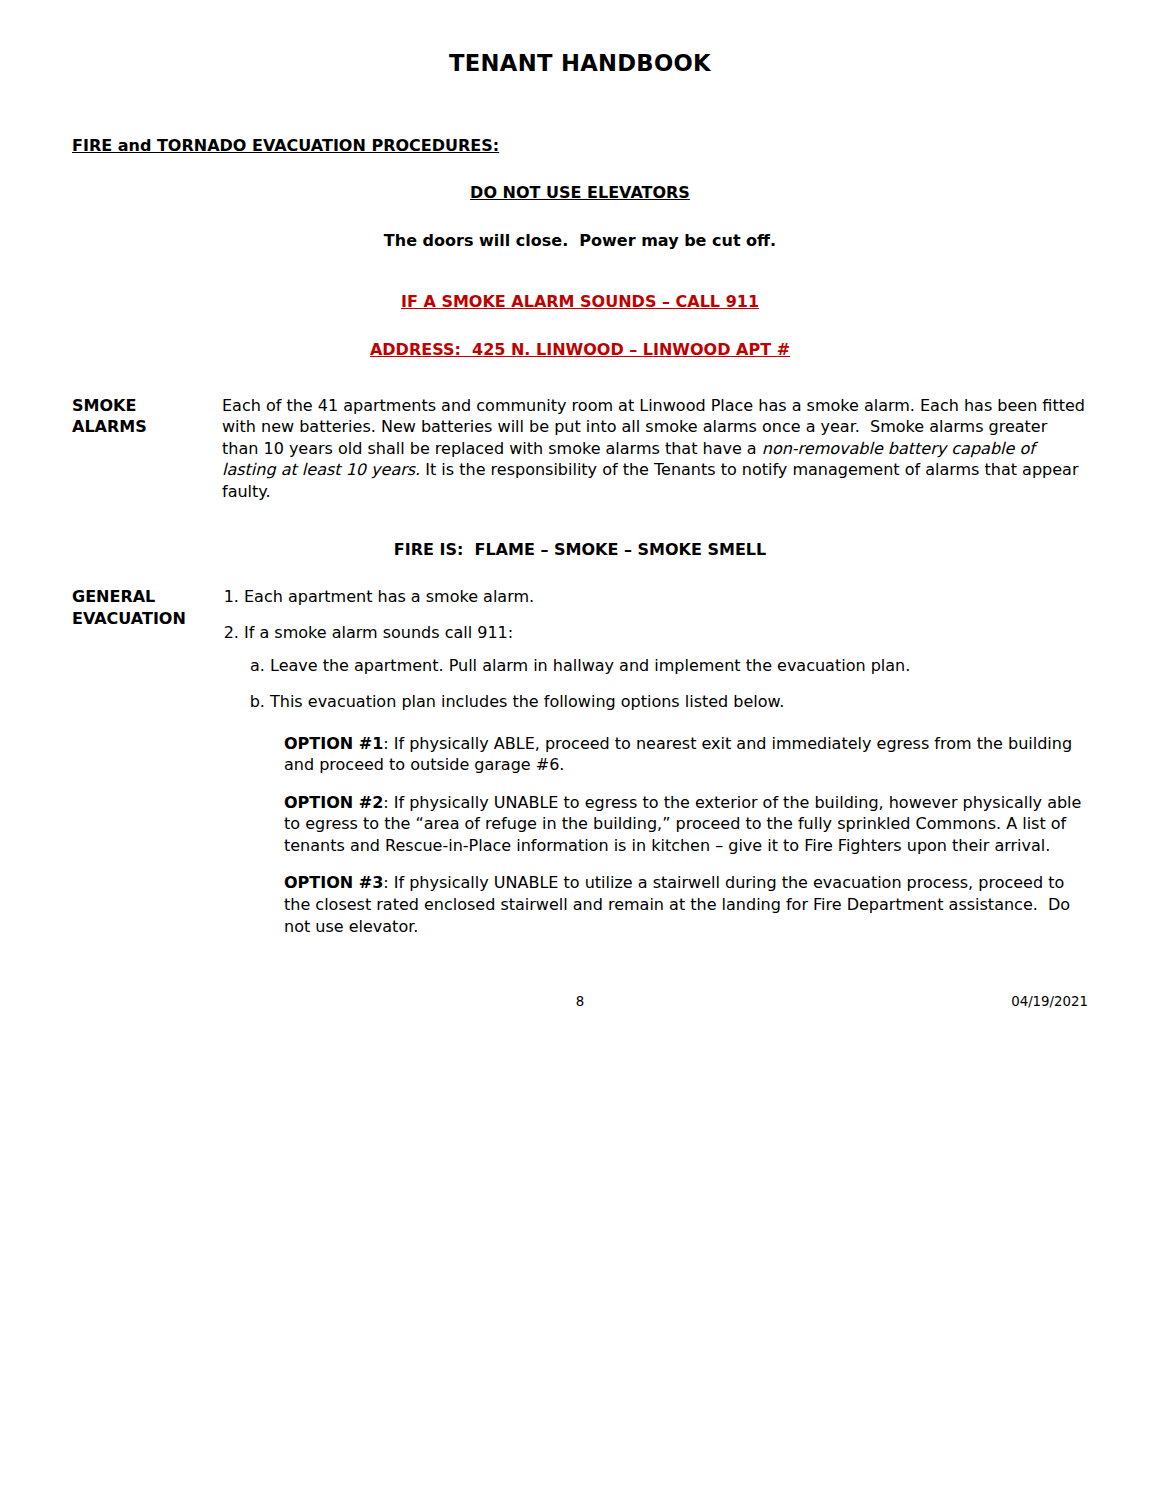TENANT HANDBOOK
FIRE and TORNADO EVACUATION PROCEDURES:
DO NOT USE ELEVATORS
The doors will close. Power may be cut off.
IF A SMOKE ALARM SOUNDS – CALL 911
ADDRESS: 425 N. LINWOOD – LINWOOD APT #
| SMOKE ALARMS | Each of the 41 apartments and community room at Linwood Place has a smoke alarm. Each has been fitted with new batteries. New batteries will be put into all smoke alarms once a year. Smoke alarms greater than 10 years old shall be replaced with smoke alarms that have a non-removable battery capable of lasting at least 10 years. It is the responsibility of the Tenants to notify management of alarms that appear faulty. |
FIRE IS: FLAME – SMOKE – SMOKE SMELL
| GENERAL EVACUATION | Each apartment has a smoke alarm. If a smoke alarm sounds call 911: Leave the apartment. Pull alarm in hallway and implement the evacuation plan. This evacuation plan includes the following options listed below. OPTION #1 : If physically ABLE, proceed to nearest exit and immediately egress from the building and proceed to outside garage #6. OPTION #2 : If physically UNABLE to egress to the exterior of the building, however physically able to egress to the “area of refuge in the building,” proceed to the fully sprinkled Commons. A list of tenants and Rescue-in-Place information is in kitchen – give it to Fire Fighters upon their arrival. OPTION #3 : If physically UNABLE to utilize a stairwell during the evacuation process, proceed to the closest rated enclosed stairwell and remain at the landing for Fire Department assistance. Do not use elevator. |
8
04/19/2021